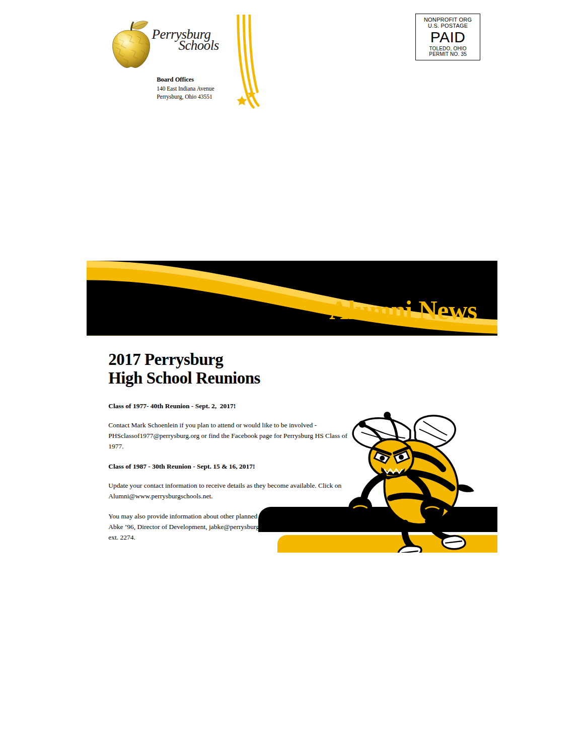Perrysburg Schools
Board Offices 140 East Indiana Avenue
Perrysburg, Ohio 43551
NONPROFIT ORG
U.S. POSTAGE
PAID
TOLEDO, OHIO
PERMIT NO. 35
Alumni News
2017 Perrysburg
High School Reunions
Class of 1977- 40th Reunion - Sept. 2, 2017!
Contact Mark Schoenlein if you plan to attend or would like to be involved - PHSclassof1977@perrysburg.org or find the Facebook page for Perrysburg HS Class of 1977.
Class of 1987 - 30th Reunion - Sept. 15 & 16, 2017!
Update your contact information to receive details as they become available. Click on Alumni@www.perrysburgschools.net.
You may also provide information about other planned reunions by contacting Jeff Abke ’96, Director of Development, jabke@perrysburgschools.net, or 419-874-9131, ext. 2274.